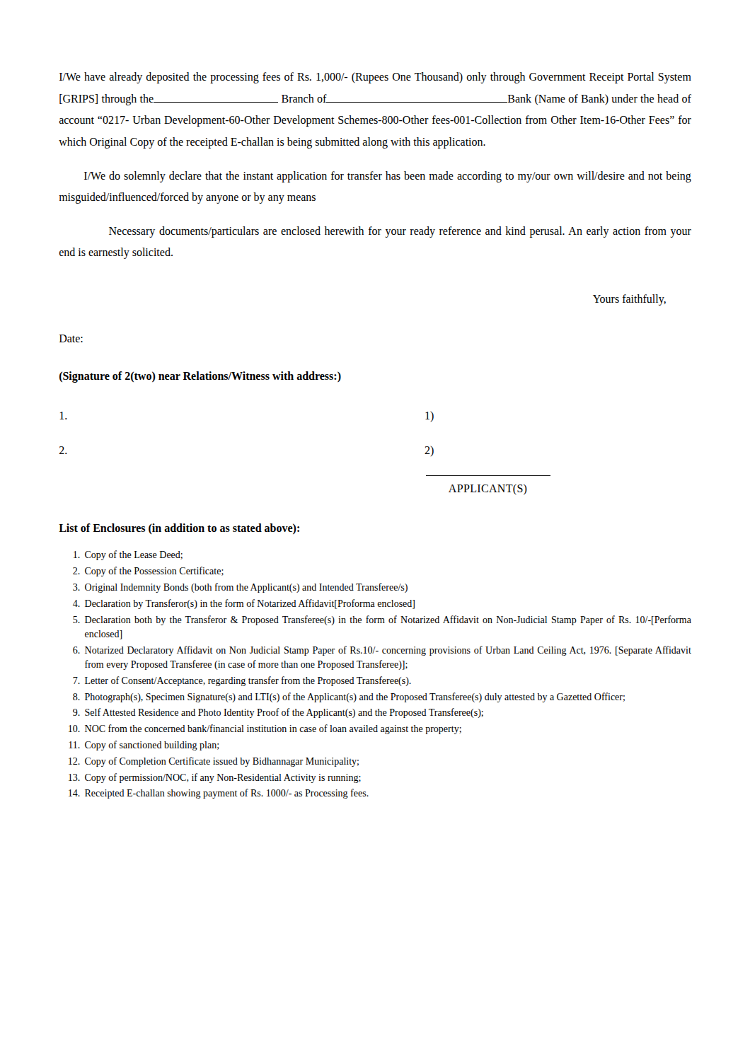I/We have already deposited the processing fees of Rs. 1,000/- (Rupees One Thousand) only through Government Receipt Portal System [GRIPS] through the Branch of Bank (Name of Bank) under the head of account “0217- Urban Development-60-Other Development Schemes-800-Other fees-001-Collection from Other Item-16-Other Fees” for which Original Copy of the receipted E-challan is being submitted along with this application.
I/We do solemnly declare that the instant application for transfer has been made according to my/our own will/desire and not being misguided/influenced/forced by anyone or by any means
Necessary documents/particulars are enclosed herewith for your ready reference and kind perusal. An early action from your end is earnestly solicited.
Yours faithfully,
Date:
(Signature of 2(two) near Relations/Witness with address:)
1.
1)
2.
2)
APPLICANT(S)
List of Enclosures (in addition to as stated above):
Copy of the Lease Deed;
Copy of the Possession Certificate;
Original Indemnity Bonds (both from the Applicant(s) and Intended Transferee/s)
Declaration by Transferor(s) in the form of Notarized Affidavit[Proforma enclosed]
Declaration both by the Transferor & Proposed Transferee(s) in the form of Notarized Affidavit on Non-Judicial Stamp Paper of Rs. 10/-[Performa enclosed]
Notarized Declaratory Affidavit on Non Judicial Stamp Paper of Rs.10/- concerning provisions of Urban Land Ceiling Act, 1976. [Separate Affidavit from every Proposed Transferee (in case of more than one Proposed Transferee)];
Letter of Consent/Acceptance, regarding transfer from the Proposed Transferee(s).
Photograph(s), Specimen Signature(s) and LTI(s) of the Applicant(s) and the Proposed Transferee(s) duly attested by a Gazetted Officer;
Self Attested Residence and Photo Identity Proof of the Applicant(s) and the Proposed Transferee(s);
NOC from the concerned bank/financial institution in case of loan availed against the property;
Copy of sanctioned building plan;
Copy of Completion Certificate issued by Bidhannagar Municipality;
Copy of permission/NOC, if any Non-Residential Activity is running;
Receipted E-challan showing payment of Rs. 1000/- as Processing fees.